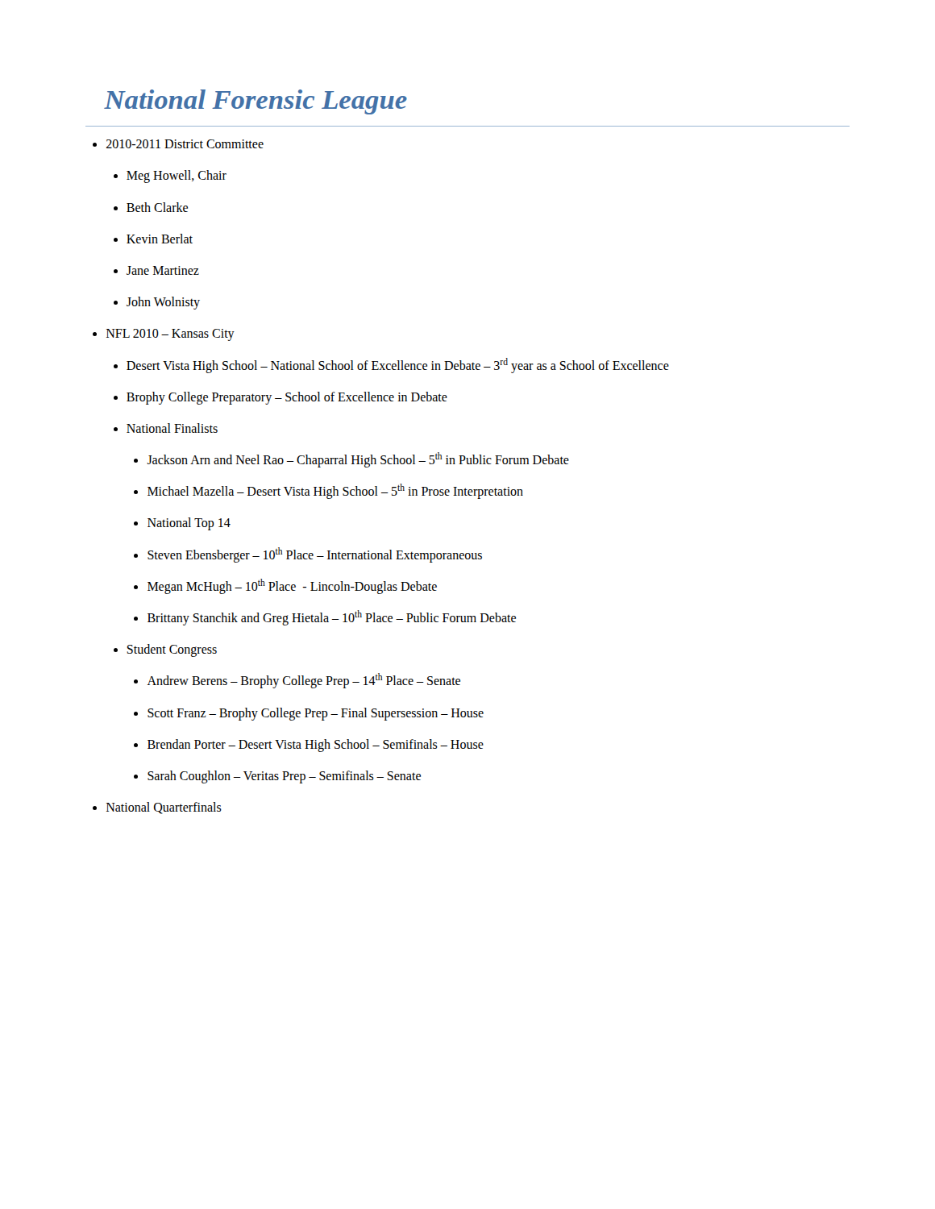National Forensic League
2010-2011 District Committee
Meg Howell, Chair
Beth Clarke
Kevin Berlat
Jane Martinez
John Wolnisty
NFL 2010 – Kansas City
Desert Vista High School – National School of Excellence in Debate – 3rd year as a School of Excellence
Brophy College Preparatory – School of Excellence in Debate
National Finalists
Jackson Arn and Neel Rao – Chaparral High School – 5th in Public Forum Debate
Michael Mazella – Desert Vista High School – 5th in Prose Interpretation
National Top 14
Steven Ebensberger – 10th Place – International Extemporaneous
Megan McHugh – 10th Place - Lincoln-Douglas Debate
Brittany Stanchik and Greg Hietala – 10th Place – Public Forum Debate
Student Congress
Andrew Berens – Brophy College Prep – 14th Place – Senate
Scott Franz – Brophy College Prep – Final Supersession – House
Brendan Porter – Desert Vista High School – Semifinals – House
Sarah Coughlon – Veritas Prep – Semifinals – Senate
National Quarterfinals